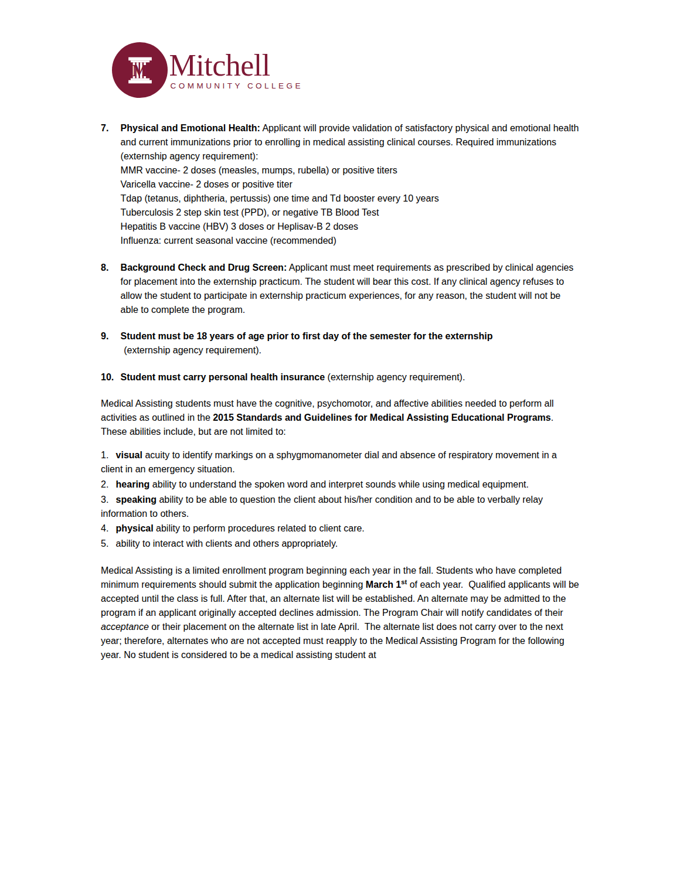M
Mitchell COMMUNITY COLLEGE
7. Physical and Emotional Health: Applicant will provide validation of satisfactory physical and emotional health and current immunizations prior to enrolling in medical assisting clinical courses. Required immunizations (externship agency requirement):
MMR vaccine- 2 doses (measles, mumps, rubella) or positive titers Varicella vaccine- 2 doses or positive titer Tdap (tetanus, diphtheria, pertussis) one time and Td booster every 10 years Tuberculosis 2 step skin test (PPD), or negative TB Blood Test Hepatitis B vaccine (HBV) 3 doses or Heplisav-B 2 doses Influenza: current seasonal vaccine (recommended)
8. Background Check and Drug Screen: Applicant must meet requirements as prescribed by clinical agencies for placement into the externship practicum. The student will bear this cost. If any clinical agency refuses to allow the student to participate in externship practicum experiences, for any reason, the student will not be able to complete the program.
9. Student must be 18 years of age prior to first day of the semester for the externship
(externship agency requirement).
10. Student must carry personal health insurance (externship agency requirement).
Medical Assisting students must have the cognitive, psychomotor, and affective abilities needed to perform all activities as outlined in the 2015 Standards and Guidelines for Medical Assisting Educational Programs. These abilities include, but are not limited to:
1. visual acuity to identify markings on a sphygmomanometer dial and absence of respiratory movement in a client in an emergency situation.
2. hearing ability to understand the spoken word and interpret sounds while using medical equipment.
3. speaking ability to be able to question the client about his/her condition and to be able to verbally relay information to others.
4. physical ability to perform procedures related to client care.
5. ability to interact with clients and others appropriately.
Medical Assisting is a limited enrollment program beginning each year in the fall. Students who have completed minimum requirements should submit the application beginning March 1st of each year. Qualified applicants will be accepted until the class is full. After that, an alternate list will be established. An alternate may be admitted to the program if an applicant originally accepted declines admission. The Program Chair will notify candidates of their acceptance or their placement on the alternate list in late April. The alternate list does not carry over to the next year; therefore, alternates who are not accepted must reapply to the Medical Assisting Program for the following year. No student is considered to be a medical assisting student at